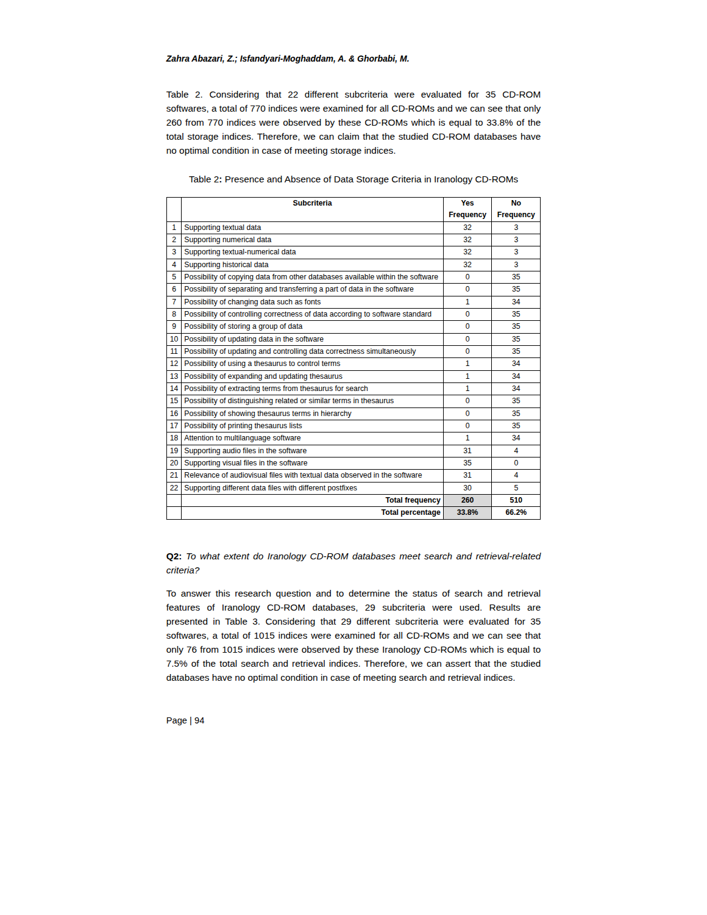Zahra Abazari, Z.; Isfandyari-Moghaddam, A. & Ghorbabi, M.
Table 2. Considering that 22 different subcriteria were evaluated for 35 CD-ROM softwares, a total of 770 indices were examined for all CD-ROMs and we can see that only 260 from 770 indices were observed by these CD-ROMs which is equal to 33.8% of the total storage indices. Therefore, we can claim that the studied CD-ROM databases have no optimal condition in case of meeting storage indices.
Table 2: Presence and Absence of Data Storage Criteria in Iranology CD-ROMs
| | Subcriteria | Yes | No |
| --- | --- | --- | --- |
| Frequency | Frequency |
| 1 | Supporting textual data | 32 | 3 |
| 2 | Supporting numerical data | 32 | 3 |
| 3 | Supporting textual-numerical data | 32 | 3 |
| 4 | Supporting historical data | 32 | 3 |
| 5 | Possibility of copying data from other databases available within the software | 0 | 35 |
| 6 | Possibility of separating and transferring a part of data in the software | 0 | 35 |
| 7 | Possibility of changing data such as fonts | 1 | 34 |
| 8 | Possibility of controlling correctness of data according to software standard | 0 | 35 |
| 9 | Possibility of storing a group of data | 0 | 35 |
| 10 | Possibility of updating data in the software | 0 | 35 |
| 11 | Possibility of updating and controlling data correctness simultaneously | 0 | 35 |
| 12 | Possibility of using a thesaurus to control terms | 1 | 34 |
| 13 | Possibility of expanding and updating thesaurus | 1 | 34 |
| 14 | Possibility of extracting terms from thesaurus for search | 1 | 34 |
| 15 | Possibility of distinguishing related or similar terms in thesaurus | 0 | 35 |
| 16 | Possibility of showing thesaurus terms in hierarchy | 0 | 35 |
| 17 | Possibility of printing thesaurus lists | 0 | 35 |
| 18 | Attention to multilanguage software | 1 | 34 |
| 19 | Supporting audio files in the software | 31 | 4 |
| 20 | Supporting visual files in the software | 35 | 0 |
| 21 | Relevance of audiovisual files with textual data observed in the software | 31 | 4 |
| 22 | Supporting different data files with different postfixes | 30 | 5 |
| | Total frequency | 260 | 510 |
| | Total percentage | 33.8% | 66.2% |
Q2: To what extent do Iranology CD-ROM databases meet search and retrieval-related criteria?
To answer this research question and to determine the status of search and retrieval features of Iranology CD-ROM databases, 29 subcriteria were used. Results are presented in Table 3. Considering that 29 different subcriteria were evaluated for 35 softwares, a total of 1015 indices were examined for all CD-ROMs and we can see that only 76 from 1015 indices were observed by these Iranology CD-ROMs which is equal to 7.5% of the total search and retrieval indices. Therefore, we can assert that the studied databases have no optimal condition in case of meeting search and retrieval indices.
Page | 94